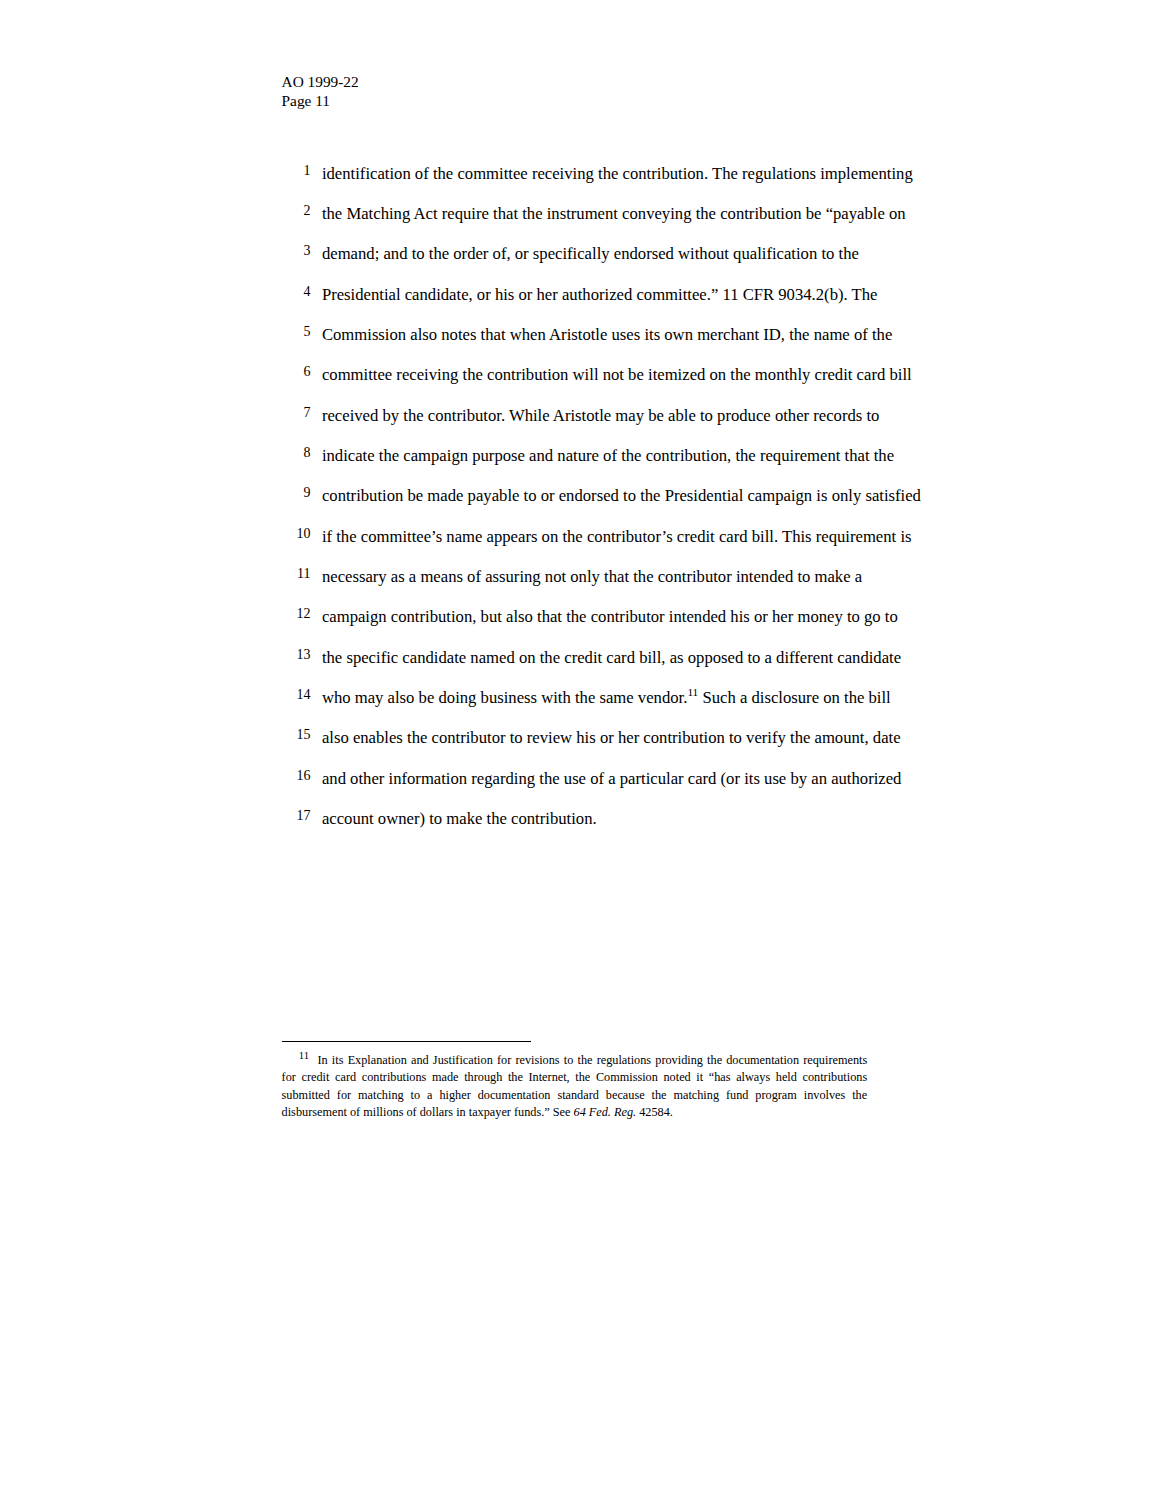AO 1999-22
Page 11
identification of the committee receiving the contribution. The regulations implementing
the Matching Act require that the instrument conveying the contribution be “payable on
demand; and to the order of, or specifically endorsed without qualification to the
Presidential candidate, or his or her authorized committee.” 11 CFR 9034.2(b). The
Commission also notes that when Aristotle uses its own merchant ID, the name of the
committee receiving the contribution will not be itemized on the monthly credit card bill
received by the contributor. While Aristotle may be able to produce other records to
indicate the campaign purpose and nature of the contribution, the requirement that the
contribution be made payable to or endorsed to the Presidential campaign is only satisfied
if the committee’s name appears on the contributor’s credit card bill. This requirement is
necessary as a means of assuring not only that the contributor intended to make a
campaign contribution, but also that the contributor intended his or her money to go to
the specific candidate named on the credit card bill, as opposed to a different candidate
who may also be doing business with the same vendor.11 Such a disclosure on the bill
also enables the contributor to review his or her contribution to verify the amount, date
and other information regarding the use of a particular card (or its use by an authorized
account owner) to make the contribution.
11 In its Explanation and Justification for revisions to the regulations providing the documentation requirements for credit card contributions made through the Internet, the Commission noted it “has always held contributions submitted for matching to a higher documentation standard because the matching fund program involves the disbursement of millions of dollars in taxpayer funds.” See 64 Fed. Reg. 42584.